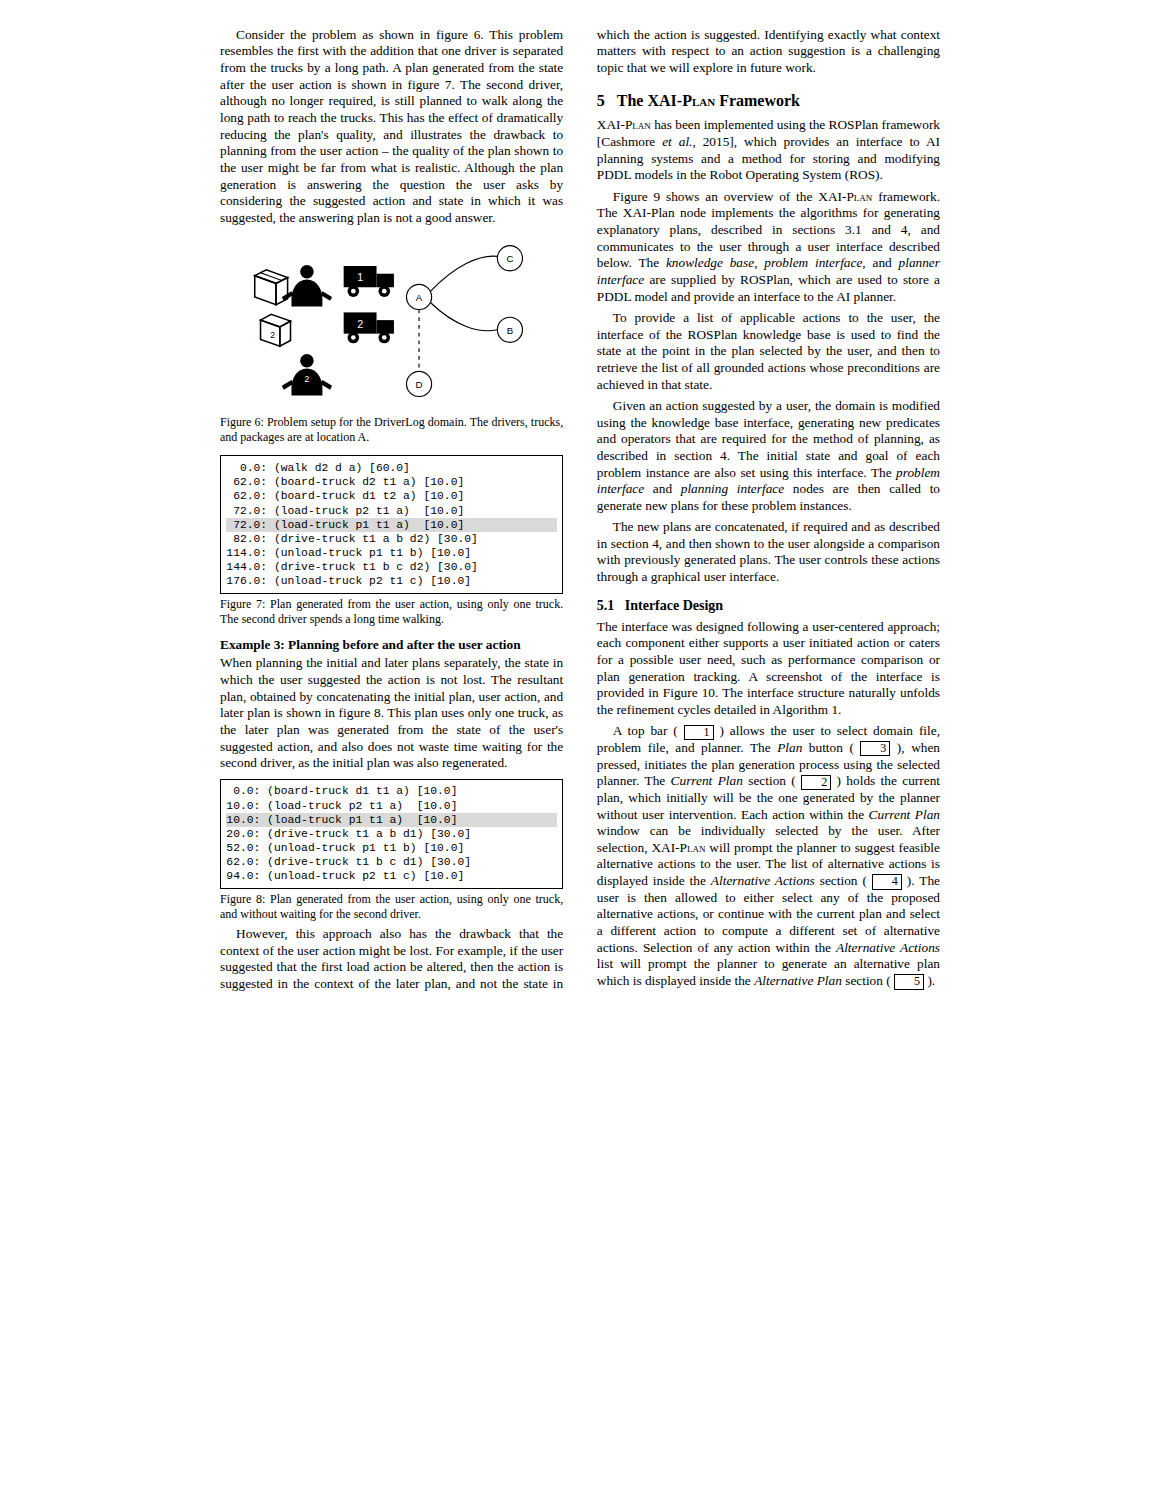Consider the problem as shown in figure 6. This problem resembles the first with the addition that one driver is separated from the trucks by a long path. A plan generated from the state after the user action is shown in figure 7. The second driver, although no longer required, is still planned to walk along the long path to reach the trucks. This has the effect of dramatically reducing the plan's quality, and illustrates the drawback to planning from the user action – the quality of the plan shown to the user might be far from what is realistic. Although the plan generation is answering the question the user asks by considering the suggested action and state in which it was suggested, the answering plan is not a good answer.
1 2 2 2 A C B D
Figure 6: Problem setup for the DriverLog domain. The drivers, trucks, and packages are at location A.
  0.0: (walk d2 d a) [60.0]
 62.0: (board-truck d2 t1 a) [10.0]
 62.0: (board-truck d1 t2 a) [10.0]
 72.0: (load-truck p2 t1 a)  [10.0]
 72.0: (load-truck p1 t1 a)  [10.0]
 82.0: (drive-truck t1 a b d2) [30.0]
114.0: (unload-truck p1 t1 b) [10.0]
144.0: (drive-truck t1 b c d2) [30.0]
176.0: (unload-truck p2 t1 c) [10.0]
Figure 7: Plan generated from the user action, using only one truck. The second driver spends a long time walking.
Example 3: Planning before and after the user action
When planning the initial and later plans separately, the state in which the user suggested the action is not lost. The resultant plan, obtained by concatenating the initial plan, user action, and later plan is shown in figure 8. This plan uses only one truck, as the later plan was generated from the state of the user's suggested action, and also does not waste time waiting for the second driver, as the initial plan was also regenerated.
 0.0: (board-truck d1 t1 a) [10.0]
10.0: (load-truck p2 t1 a)  [10.0]
10.0: (load-truck p1 t1 a)  [10.0]
20.0: (drive-truck t1 a b d1) [30.0]
52.0: (unload-truck p1 t1 b) [10.0]
62.0: (drive-truck t1 b c d1) [30.0]
94.0: (unload-truck p2 t1 c) [10.0]
Figure 8: Plan generated from the user action, using only one truck, and without waiting for the second driver.
However, this approach also has the drawback that the context of the user action might be lost. For example, if the user suggested that the first load action be altered, then the action is suggested in the context of the later plan, and not the state in which the action is suggested. Identifying exactly what context matters with respect to an action suggestion is a challenging topic that we will explore in future work.
5 The XAI-Plan Framework
XAI-Plan has been implemented using the ROSPlan framework [Cashmore et al., 2015], which provides an interface to AI planning systems and a method for storing and modifying PDDL models in the Robot Operating System (ROS).
Figure 9 shows an overview of the XAI-Plan framework. The XAI-Plan node implements the algorithms for generating explanatory plans, described in sections 3.1 and 4, and communicates to the user through a user interface described below. The knowledge base, problem interface, and planner interface are supplied by ROSPlan, which are used to store a PDDL model and provide an interface to the AI planner.
To provide a list of applicable actions to the user, the interface of the ROSPlan knowledge base is used to find the state at the point in the plan selected by the user, and then to retrieve the list of all grounded actions whose preconditions are achieved in that state.
Given an action suggested by a user, the domain is modified using the knowledge base interface, generating new predicates and operators that are required for the method of planning, as described in section 4. The initial state and goal of each problem instance are also set using this interface. The problem interface and planning interface nodes are then called to generate new plans for these problem instances.
The new plans are concatenated, if required and as described in section 4, and then shown to the user alongside a comparison with previously generated plans. The user controls these actions through a graphical user interface.
5.1 Interface Design
The interface was designed following a user-centered approach; each component either supports a user initiated action or caters for a possible user need, such as performance comparison or plan generation tracking. A screenshot of the interface is provided in Figure 10. The interface structure naturally unfolds the refinement cycles detailed in Algorithm 1.
A top bar ( 1 ) allows the user to select domain file, problem file, and planner. The Plan button ( 3 ), when pressed, initiates the plan generation process using the selected planner. The Current Plan section ( 2 ) holds the current plan, which initially will be the one generated by the planner without user intervention. Each action within the Current Plan window can be individually selected by the user. After selection, XAI-Plan will prompt the planner to suggest feasible alternative actions to the user. The list of alternative actions is displayed inside the Alternative Actions section ( 4 ). The user is then allowed to either select any of the proposed alternative actions, or continue with the current plan and select a different action to compute a different set of alternative actions. Selection of any action within the Alternative Actions list will prompt the planner to generate an alternative plan which is displayed inside the Alternative Plan section ( 5 ).